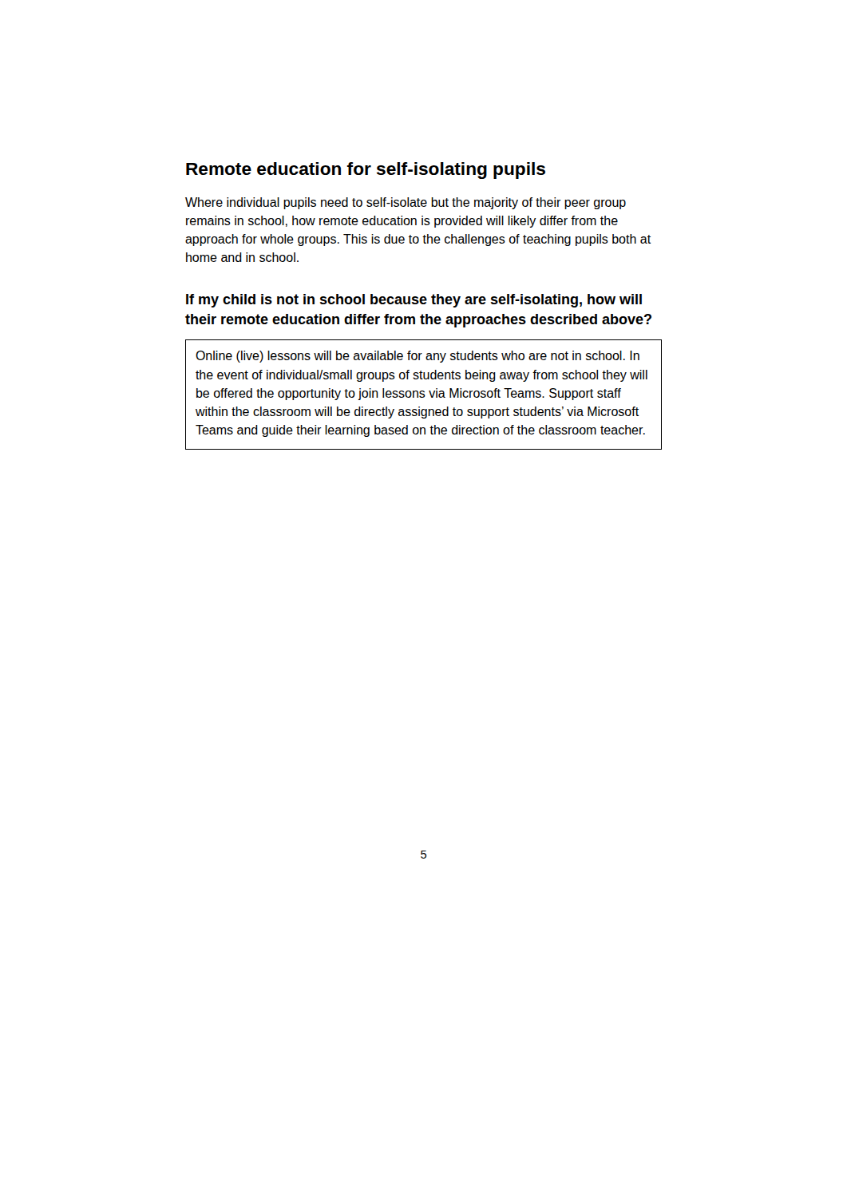Remote education for self-isolating pupils
Where individual pupils need to self-isolate but the majority of their peer group remains in school, how remote education is provided will likely differ from the approach for whole groups. This is due to the challenges of teaching pupils both at home and in school.
If my child is not in school because they are self-isolating, how will their remote education differ from the approaches described above?
Online (live) lessons will be available for any students who are not in school. In the event of individual/small groups of students being away from school they will be offered the opportunity to join lessons via Microsoft Teams. Support staff within the classroom will be directly assigned to support students’ via Microsoft Teams and guide their learning based on the direction of the classroom teacher.
5